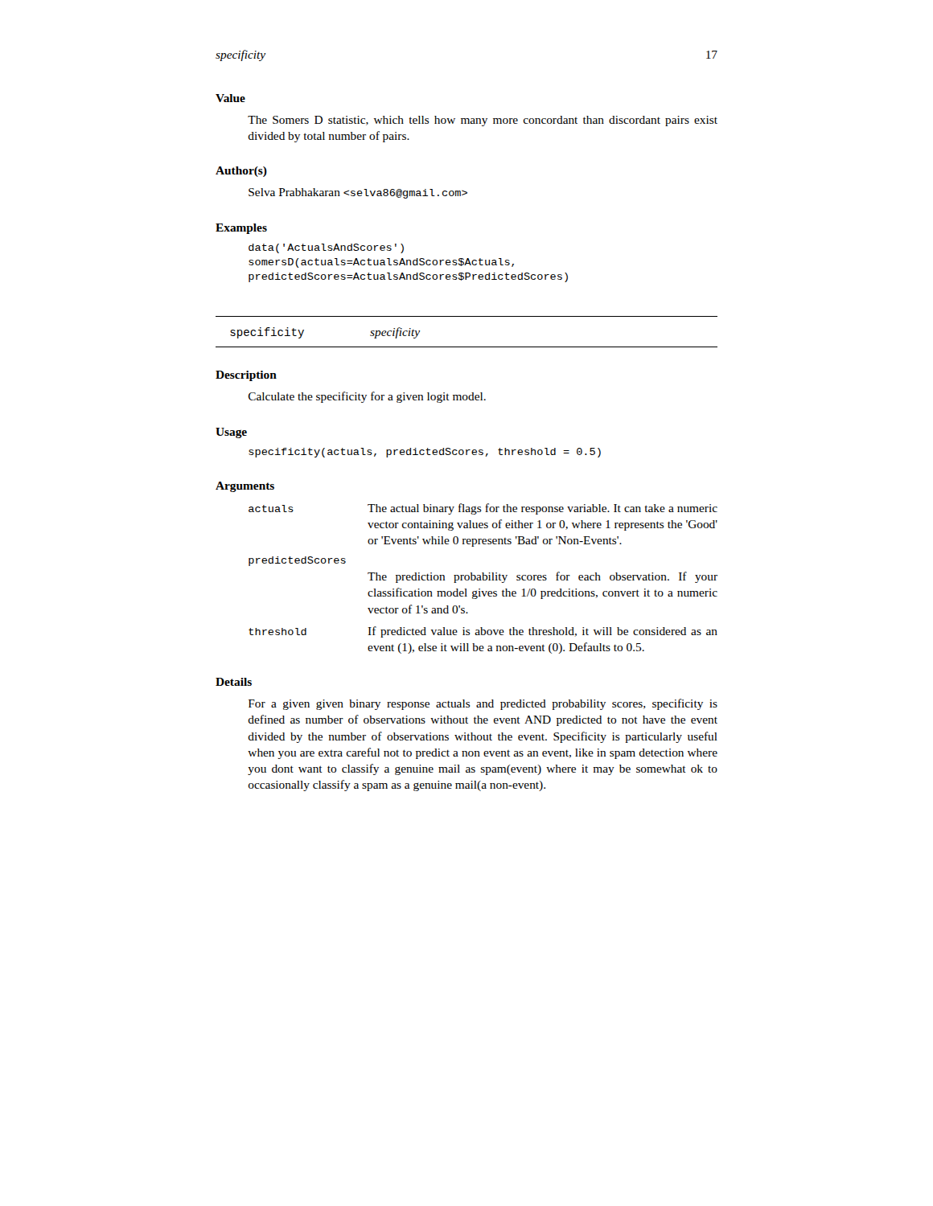specificity 17
Value
The Somers D statistic, which tells how many more concordant than discordant pairs exist divided by total number of pairs.
Author(s)
Selva Prabhakaran <selva86@gmail.com>
Examples
data('ActualsAndScores')
somersD(actuals=ActualsAndScores$Actuals, predictedScores=ActualsAndScores$PredictedScores)
specificity specificity
Description
Calculate the specificity for a given logit model.
Usage
specificity(actuals, predictedScores, threshold = 0.5)
Arguments
actuals
The actual binary flags for the response variable. It can take a numeric vector containing values of either 1 or 0, where 1 represents the 'Good' or 'Events' while 0 represents 'Bad' or 'Non-Events'.
predictedScores
The prediction probability scores for each observation. If your classification model gives the 1/0 predcitions, convert it to a numeric vector of 1's and 0's.
threshold
If predicted value is above the threshold, it will be considered as an event (1), else it will be a non-event (0). Defaults to 0.5.
Details
For a given given binary response actuals and predicted probability scores, specificity is defined as number of observations without the event AND predicted to not have the event divided by the number of observations without the event. Specificity is particularly useful when you are extra careful not to predict a non event as an event, like in spam detection where you dont want to classify a genuine mail as spam(event) where it may be somewhat ok to occasionally classify a spam as a genuine mail(a non-event).